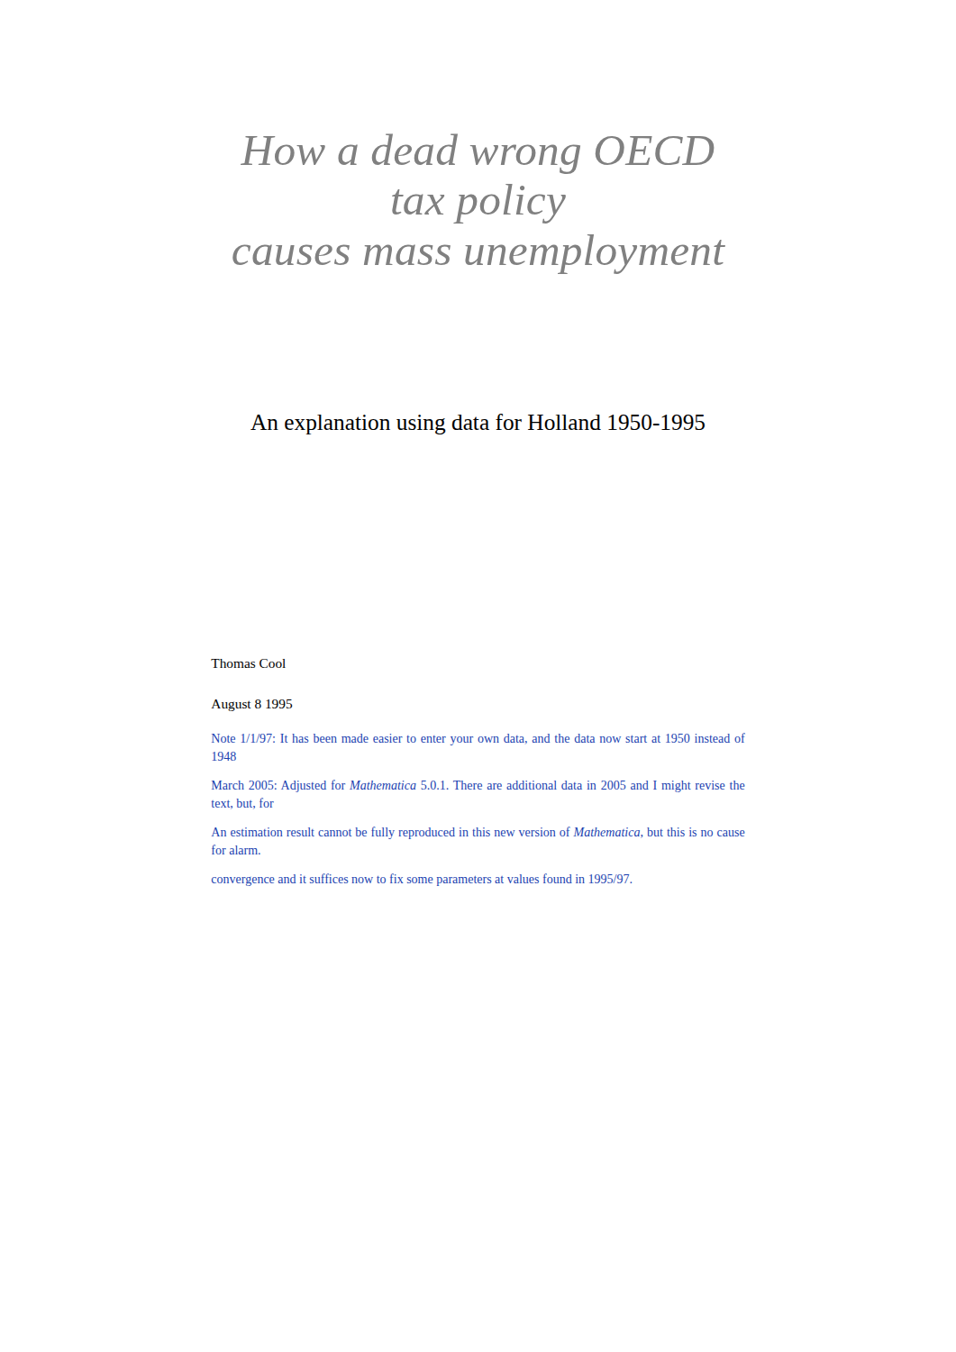How a dead wrong OECD tax policy causes mass unemployment
An explanation using data for Holland 1950-1995
Thomas Cool
August 8 1995
Note 1/1/97: It has been made easier to enter your own data, and the data now start at 1950 instead of 1948
March 2005: Adjusted for Mathematica 5.0.1. There are additional data in 2005 and I might revise the text, but, for
An estimation result cannot be fully reproduced in this new version of Mathematica, but this is no cause for alarm.
convergence and it suffices now to fix some parameters at values found in 1995/97.